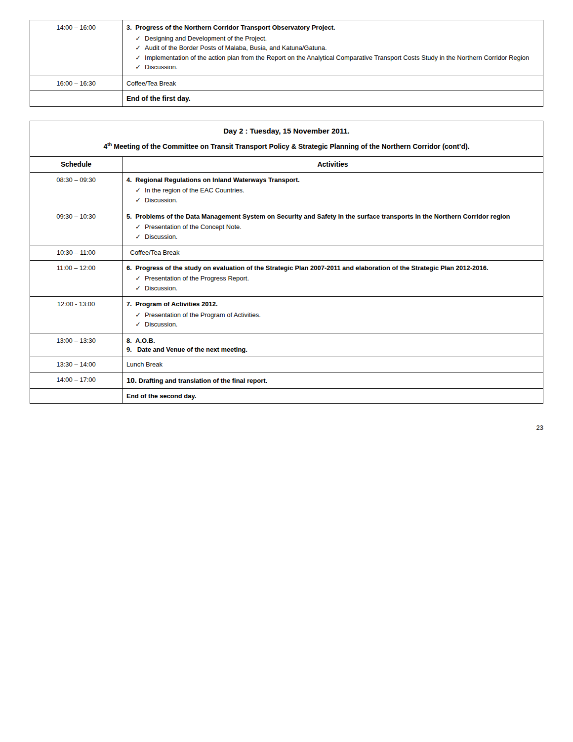| 14:00 – 16:00 | 3. Progress of the Northern Corridor Transport Observatory Project. Designing and Development of the Project. Audit of the Border Posts of Malaba, Busia, and Katuna/Gatuna. Implementation of the action plan from the Report on the Analytical Comparative Transport Costs Study in the Northern Corridor Region Discussion. |
| 16:00 – 16:30 | Coffee/Tea Break |
| | End of the first day. |
| Day 2 : Tuesday, 15 November 2011. 4 th Meeting of the Committee on Transit Transport Policy & Strategic Planning of the Northern Corridor (cont’d). |
| Schedule | Activities |
| 08:30 – 09:30 | 4. Regional Regulations on Inland Waterways Transport. In the region of the EAC Countries. Discussion. |
| 09:30 – 10:30 | 5. Problems of the Data Management System on Security and Safety in the surface transports in the Northern Corridor region Presentation of the Concept Note. Discussion. |
| 10:30 – 11:00 | Coffee/Tea Break |
| 11:00 – 12:00 | 6. Progress of the study on evaluation of the Strategic Plan 2007-2011 and elaboration of the Strategic Plan 2012-2016. Presentation of the Progress Report. Discussion. |
| 12:00 - 13:00 | 7. Program of Activities 2012. Presentation of the Program of Activities. Discussion. |
| 13:00 – 13:30 | 8. A.O.B. 9. Date and Venue of the next meeting. |
| 13:30 – 14:00 | Lunch Break |
| 14:00 – 17:00 | 10. Drafting and translation of the final report. |
| | End of the second day. |
23